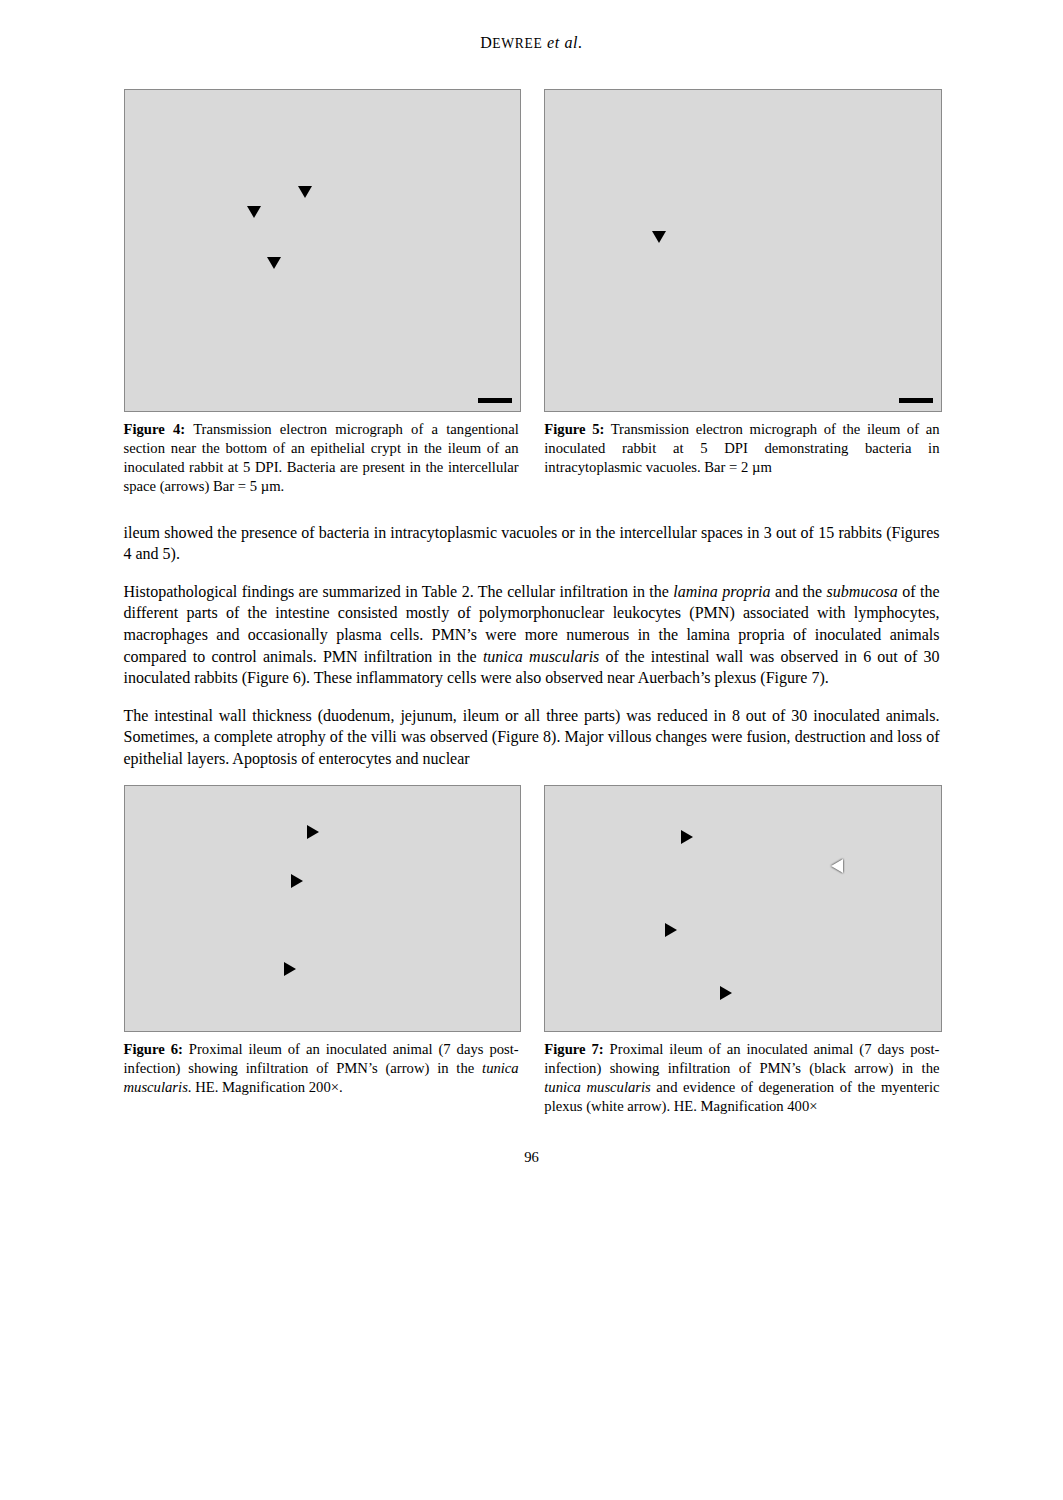DEWREE et al.
Figure 4: Transmission electron micrograph of a tangentional section near the bottom of an epithelial crypt in the ileum of an inoculated rabbit at 5 DPI. Bacteria are present in the intercellular space (arrows) Bar = 5 µm.
Figure 5: Transmission electron micrograph of the ileum of an inoculated rabbit at 5 DPI demonstrating bacteria in intracytoplasmic vacuoles. Bar = 2 µm
ileum showed the presence of bacteria in intracytoplasmic vacuoles or in the intercellular spaces in 3 out of 15 rabbits (Figures 4 and 5).
Histopathological findings are summarized in Table 2. The cellular infiltration in the lamina propria and the submucosa of the different parts of the intestine consisted mostly of polymorphonuclear leukocytes (PMN) associated with lymphocytes, macrophages and occasionally plasma cells. PMN’s were more numerous in the lamina propria of inoculated animals compared to control animals. PMN infiltration in the tunica muscularis of the intestinal wall was observed in 6 out of 30 inoculated rabbits (Figure 6). These inflammatory cells were also observed near Auerbach’s plexus (Figure 7).
The intestinal wall thickness (duodenum, jejunum, ileum or all three parts) was reduced in 8 out of 30 inoculated animals. Sometimes, a complete atrophy of the villi was observed (Figure 8). Major villous changes were fusion, destruction and loss of epithelial layers. Apoptosis of enterocytes and nuclear
Figure 6: Proximal ileum of an inoculated animal (7 days post-infection) showing infiltration of PMN’s (arrow) in the tunica muscularis. HE. Magnification 200×.
Figure 7: Proximal ileum of an inoculated animal (7 days post-infection) showing infiltration of PMN’s (black arrow) in the tunica muscularis and evidence of degeneration of the myenteric plexus (white arrow). HE. Magnification 400×
96